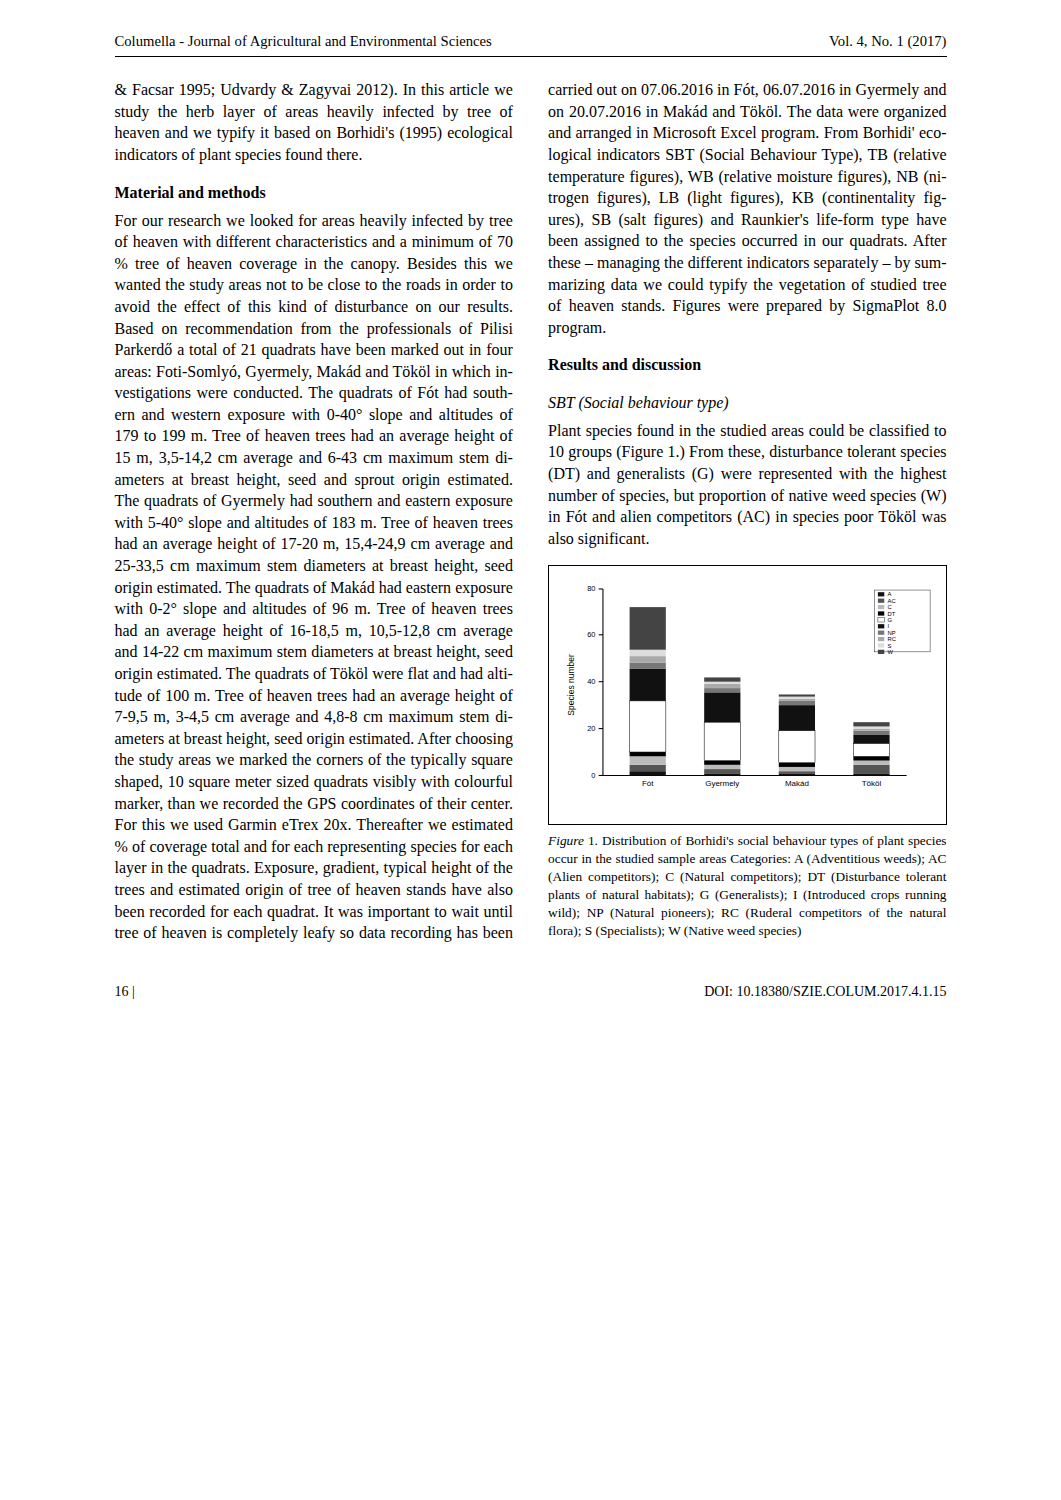Columella - Journal of Agricultural and Environmental Sciences Vol. 4, No. 1 (2017)
& Facsar 1995; Udvardy & Zagyvai 2012). In this article we study the herb layer of areas heavily infected by tree of heaven and we typify it based on Borhidi's (1995) ecological indicators of plant species found there.
Material and methods
For our research we looked for areas heavily infected by tree of heaven with different characteristics and a minimum of 70 % tree of heaven coverage in the canopy. Besides this we wanted the study areas not to be close to the roads in order to avoid the effect of this kind of disturbance on our results. Based on recommendation from the professionals of Pilisi Parkerdő a total of 21 quadrats have been marked out in four areas: Foti-Somlyó, Gyermely, Makád and Tököl in which investigations were conducted. The quadrats of Fót had southern and western exposure with 0-40° slope and altitudes of 179 to 199 m. Tree of heaven trees had an average height of 15 m, 3,5-14,2 cm average and 6-43 cm maximum stem diameters at breast height, seed and sprout origin estimated. The quadrats of Gyermely had southern and eastern exposure with 5-40° slope and altitudes of 183 m. Tree of heaven trees had an average height of 17-20 m, 15,4-24,9 cm average and 25-33,5 cm maximum stem diameters at breast height, seed origin estimated. The quadrats of Makád had eastern exposure with 0-2° slope and altitudes of 96 m. Tree of heaven trees had an average height of 16-18,5 m, 10,5-12,8 cm average and 14-22 cm maximum stem diameters at breast height, seed origin estimated. The quadrats of Tököl were flat and had altitude of 100 m. Tree of heaven trees had an average height of 7-9,5 m, 3-4,5 cm average and 4,8-8 cm maximum stem diameters at breast height, seed origin estimated. After choosing the study areas we marked the corners of the typically square shaped, 10 square meter sized quadrats visibly with colourful marker, than we recorded the GPS coordinates of their center. For this we used Garmin eTrex 20x. Thereafter we estimated % of coverage total and for each representing species for each layer in the quadrats. Exposure, gradient, typical height of the trees and estimated origin of tree of heaven stands have also been recorded for each quadrat. It was important to wait until tree of heaven is completely leafy so data recording has been carried out on 07.06.2016 in Fót, 06.07.2016 in Gyermely and on 20.07.2016 in Makád and Tököl. The data were organized and arranged in Microsoft Excel program. From Borhidi' ecological indicators SBT (Social Behaviour Type), TB (relative temperature figures), WB (relative moisture figures), NB (nitrogen figures), LB (light figures), KB (continentality figures), SB (salt figures) and Raunkier's life-form type have been assigned to the species occurred in our quadrats. After these – managing the different indicators separately – by summarizing data we could typify the vegetation of studied tree of heaven stands. Figures were prepared by SigmaPlot 8.0 program.
Results and discussion
SBT (Social behaviour type)
Plant species found in the studied areas could be classified to 10 groups (Figure 1.) From these, disturbance tolerant species (DT) and generalists (G) were represented with the highest number of species, but proportion of native weed species (W) in Fót and alien competitors (AC) in species poor Tököl was also significant.
0 20 40 60 80 Species number Fót Gyermely Makád Tököl A AC C DT G I NP RC S W
Figure 1. Distribution of Borhidi's social behaviour types of plant species occur in the studied sample areas Categories: A (Adventitious weeds); AC (Alien competitors); C (Natural competitors); DT (Disturbance tolerant plants of natural habitats); G (Generalists); I (Introduced crops running wild); NP (Natural pioneers); RC (Ruderal competitors of the natural flora); S (Specialists); W (Native weed species)
16 | DOI: 10.18380/SZIE.COLUM.2017.4.1.15